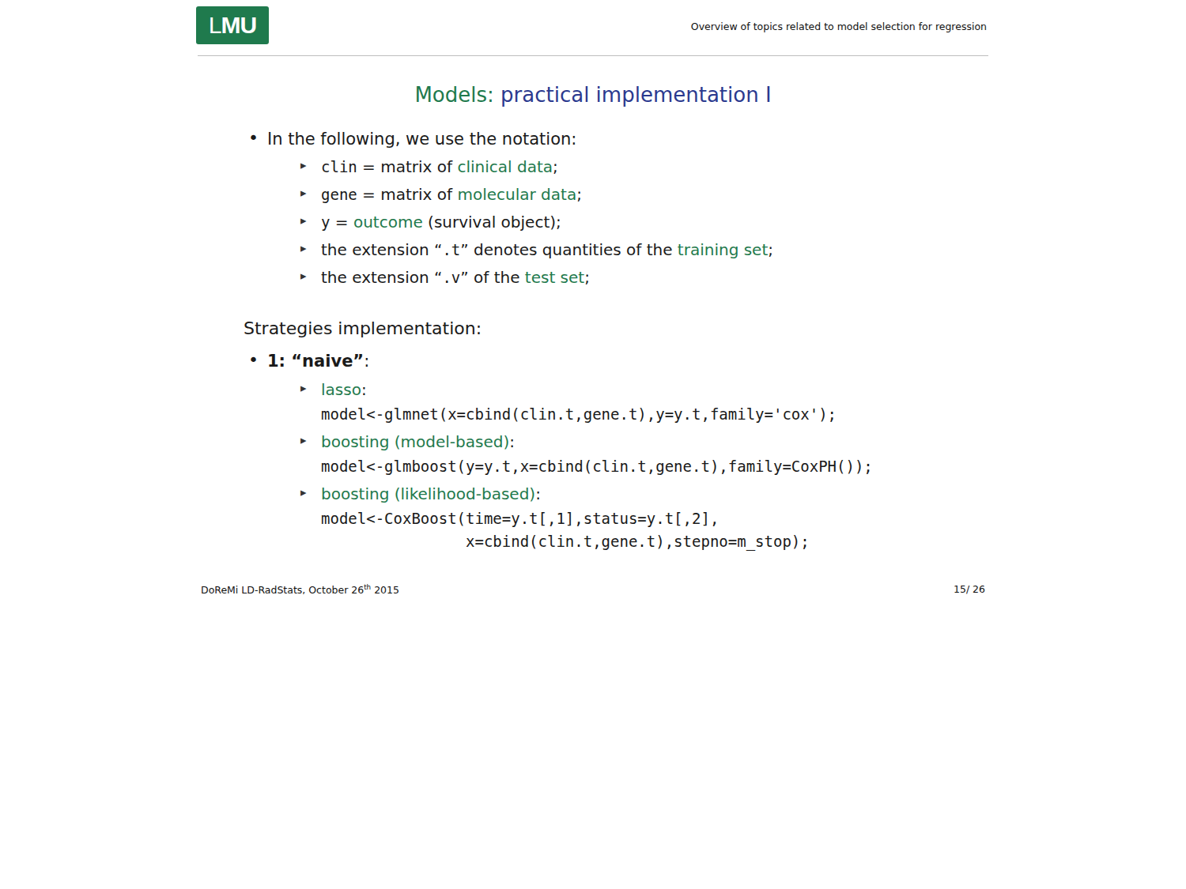LMU
Overview of topics related to model selection for regression
Models: practical implementation I
In the following, we use the notation:
clin = matrix of clinical data;
gene = matrix of molecular data;
y = outcome (survival object);
the extension “.t” denotes quantities of the training set;
the extension “.v” of the test set;
Strategies implementation:
1: “naive”:
lasso:
model<-glmnet(x=cbind(clin.t,gene.t),y=y.t,family='cox');
boosting (model-based):
model<-glmboost(y=y.t,x=cbind(clin.t,gene.t),family=CoxPH());
boosting (likelihood-based):
model<-CoxBoost(time=y.t[,1],status=y.t[,2], x=cbind(clin.t,gene.t),stepno=m_stop);
DoReMi LD-RadStats, October 26th 2015
15/ 26